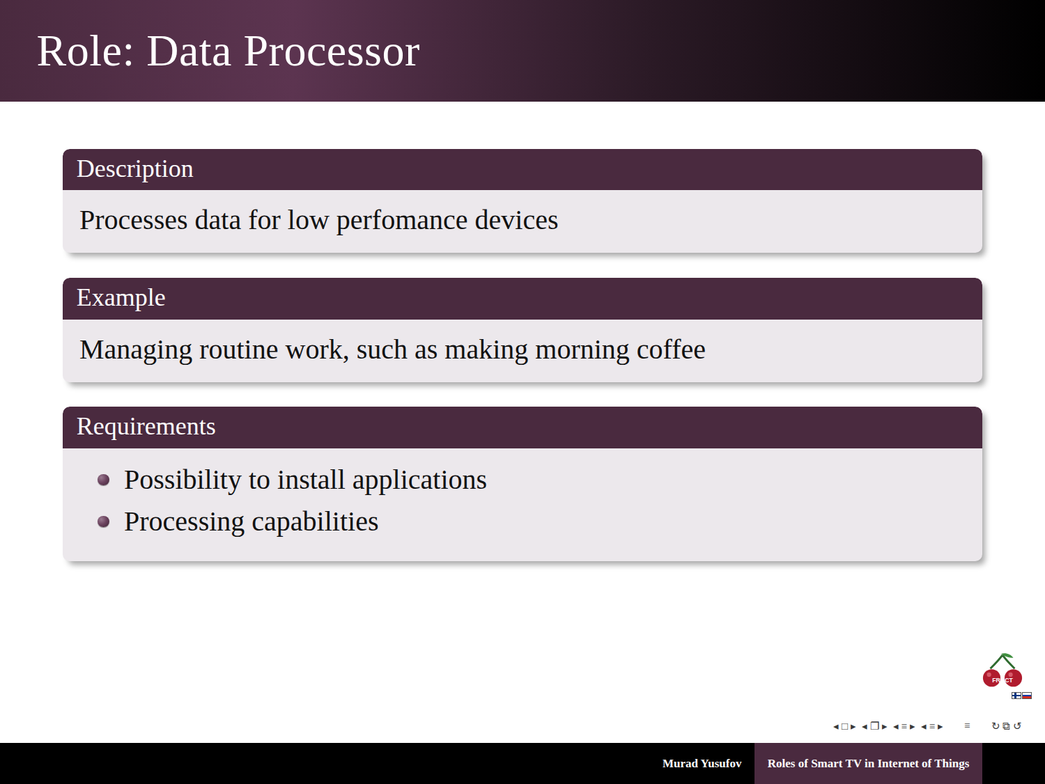Role: Data Processor
Description
Processes data for low perfomance devices
Example
Managing routine work, such as making morning coffee
Requirements
Possibility to install applications
Processing capabilities
FRUCT
◂ □ ▸ ◂ ❐ ▸ ◂ ≡ ▸ ◂ ≡ ▸ ≡ ↻ ⧉ ↺
Murad Yusufov
Roles of Smart TV in Internet of Things